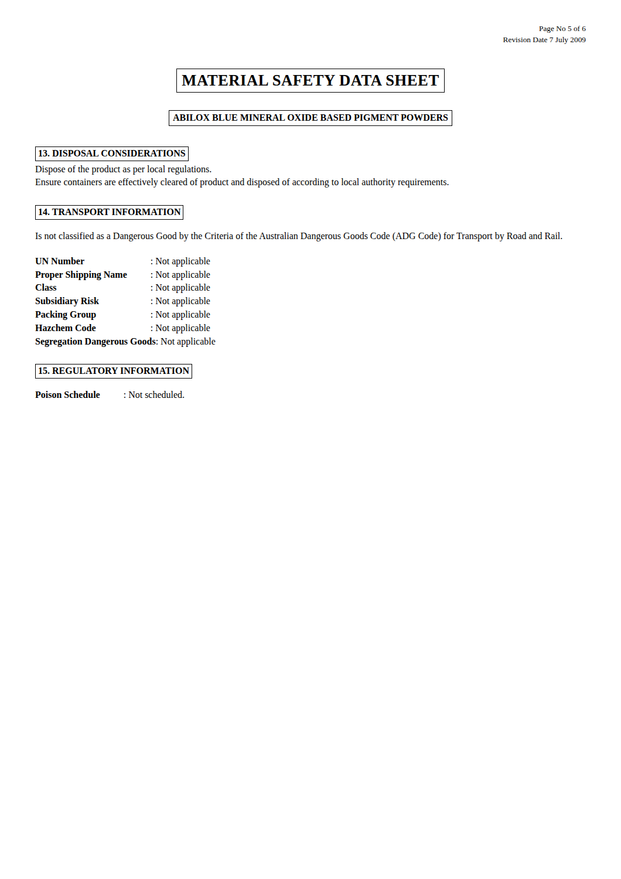Page No 5 of 6
Revision Date 7 July 2009
MATERIAL SAFETY DATA SHEET
ABILOX BLUE MINERAL OXIDE BASED PIGMENT POWDERS
13. DISPOSAL CONSIDERATIONS
Dispose of the product as per local regulations.
Ensure containers are effectively cleared of product and disposed of according to local authority requirements.
14. TRANSPORT INFORMATION
Is not classified as a Dangerous Good by the Criteria of the Australian Dangerous Goods Code (ADG Code) for Transport by Road and Rail.
| UN Number | : Not applicable |
| Proper Shipping Name | : Not applicable |
| Class | : Not applicable |
| Subsidiary Risk | : Not applicable |
| Packing Group | : Not applicable |
| Hazchem Code | : Not applicable |
Segregation Dangerous Goods: Not applicable
15. REGULATORY INFORMATION
| Poison Schedule | : Not scheduled. |